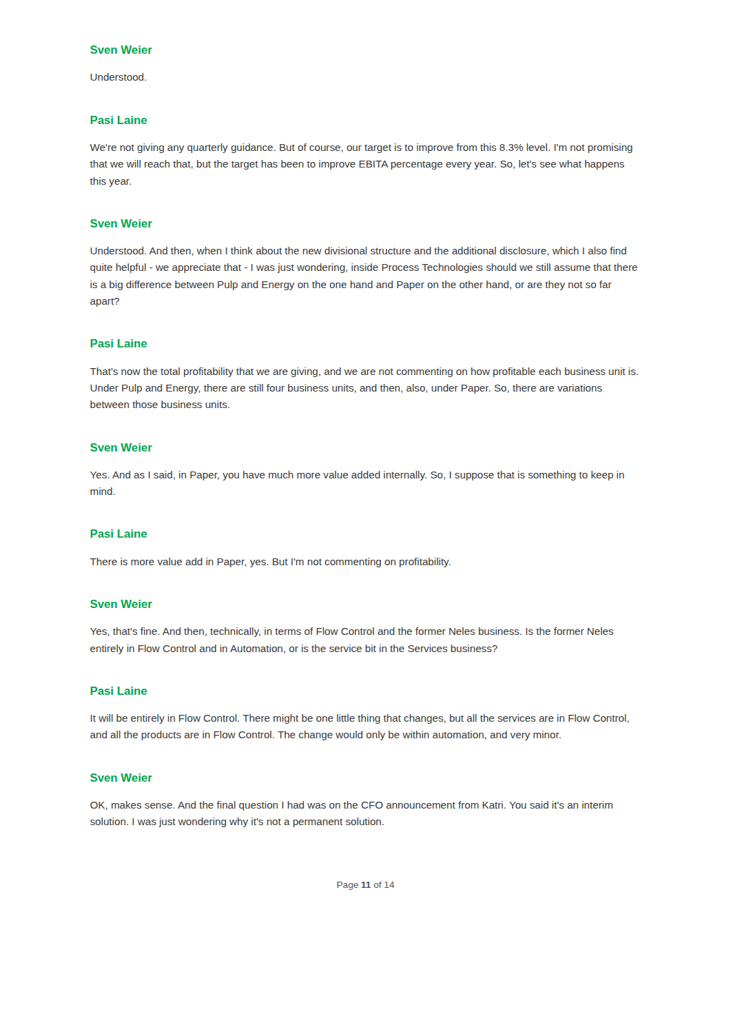Sven Weier
Understood.
Pasi Laine
We're not giving any quarterly guidance. But of course, our target is to improve from this 8.3% level. I'm not promising that we will reach that, but the target has been to improve EBITA percentage every year. So, let's see what happens this year.
Sven Weier
Understood. And then, when I think about the new divisional structure and the additional disclosure, which I also find quite helpful - we appreciate that - I was just wondering, inside Process Technologies should we still assume that there is a big difference between Pulp and Energy on the one hand and Paper on the other hand, or are they not so far apart?
Pasi Laine
That's now the total profitability that we are giving, and we are not commenting on how profitable each business unit is. Under Pulp and Energy, there are still four business units, and then, also, under Paper. So, there are variations between those business units.
Sven Weier
Yes. And as I said, in Paper, you have much more value added internally. So, I suppose that is something to keep in mind.
Pasi Laine
There is more value add in Paper, yes. But I'm not commenting on profitability.
Sven Weier
Yes, that's fine. And then, technically, in terms of Flow Control and the former Neles business. Is the former Neles entirely in Flow Control and in Automation, or is the service bit in the Services business?
Pasi Laine
It will be entirely in Flow Control. There might be one little thing that changes, but all the services are in Flow Control, and all the products are in Flow Control. The change would only be within automation, and very minor.
Sven Weier
OK, makes sense. And the final question I had was on the CFO announcement from Katri. You said it's an interim solution. I was just wondering why it's not a permanent solution.
Page 11 of 14